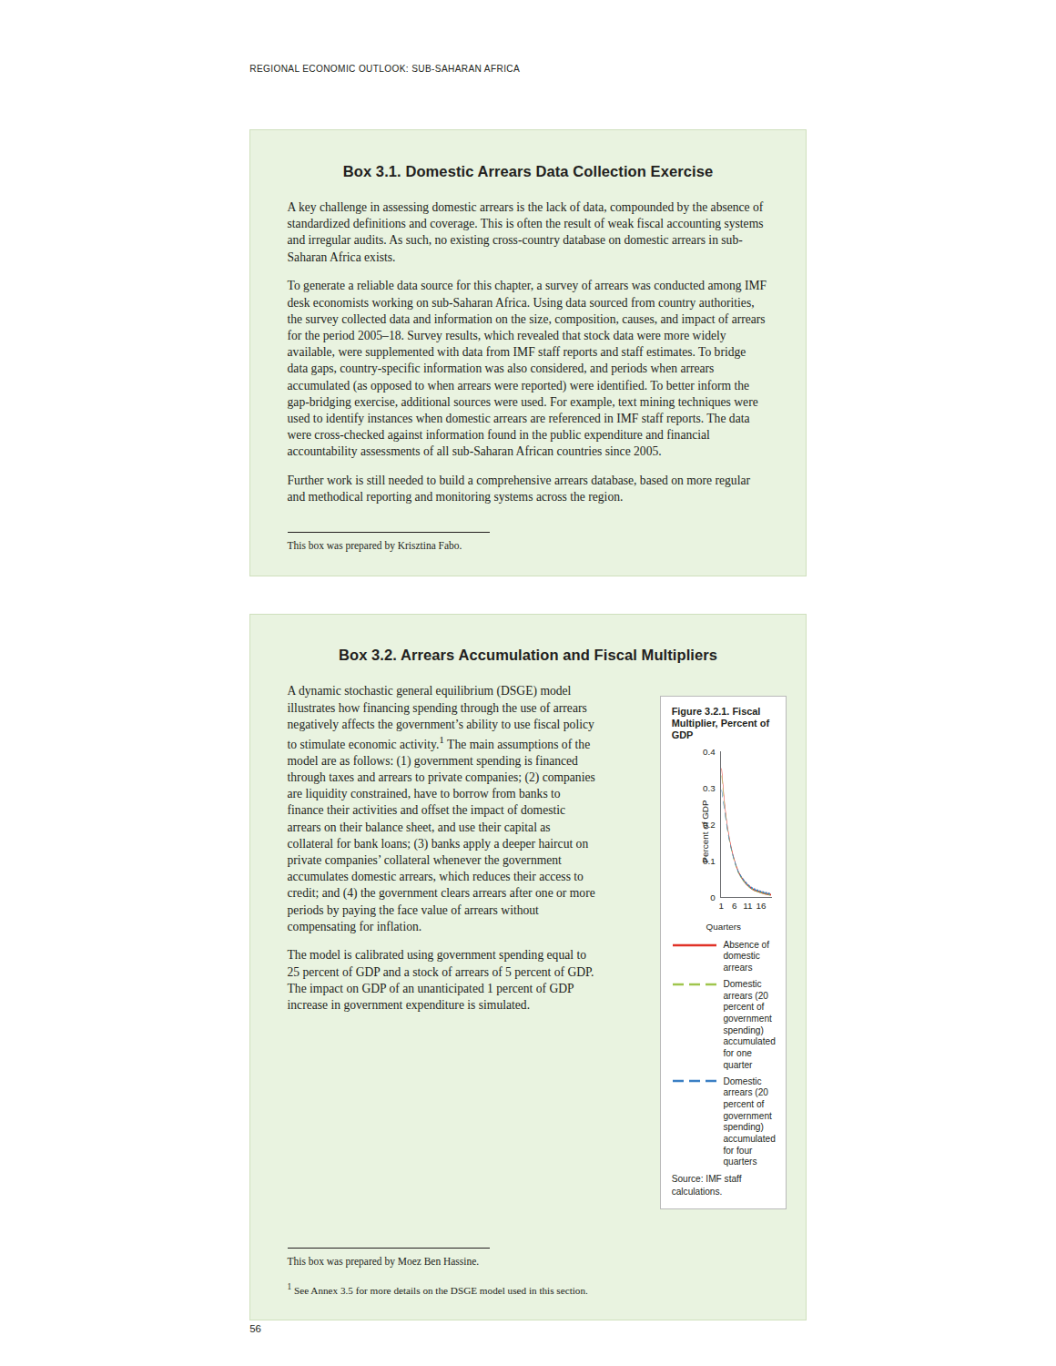Regional Economic Outlook: Sub-Saharan Africa
Box 3.1. Domestic Arrears Data Collection Exercise
A key challenge in assessing domestic arrears is the lack of data, compounded by the absence of standardized definitions and coverage. This is often the result of weak fiscal accounting systems and irregular audits. As such, no existing cross-country database on domestic arrears in sub-Saharan Africa exists.
To generate a reliable data source for this chapter, a survey of arrears was conducted among IMF desk economists working on sub-Saharan Africa. Using data sourced from country authorities, the survey collected data and information on the size, composition, causes, and impact of arrears for the period 2005–18. Survey results, which revealed that stock data were more widely available, were supplemented with data from IMF staff reports and staff estimates. To bridge data gaps, country-specific information was also considered, and periods when arrears accumulated (as opposed to when arrears were reported) were identified. To better inform the gap-bridging exercise, additional sources were used. For example, text mining techniques were used to identify instances when domestic arrears are referenced in IMF staff reports. The data were cross-checked against information found in the public expenditure and financial accountability assessments of all sub-Saharan African countries since 2005.
Further work is still needed to build a comprehensive arrears database, based on more regular and methodical reporting and monitoring systems across the region.
This box was prepared by Krisztina Fabo.
Box 3.2. Arrears Accumulation and Fiscal Multipliers
A dynamic stochastic general equilibrium (DSGE) model illustrates how financing spending through the use of arrears negatively affects the government’s ability to use fiscal policy to stimulate economic activity.1 The main assumptions of the model are as follows: (1) government spending is financed through taxes and arrears to private companies; (2) companies are liquidity constrained, have to borrow from banks to finance their activities and offset the impact of domestic arrears on their balance sheet, and use their capital as collateral for bank loans; (3) banks apply a deeper haircut on private companies’ collateral whenever the government accumulates domestic arrears, which reduces their access to credit; and (4) the government clears arrears after one or more periods by paying the face value of arrears without compensating for inflation.
The model is calibrated using government spending equal to 25 percent of GDP and a stock of arrears of 5 percent of GDP. The impact on GDP of an unanticipated 1 percent of GDP increase in government expenditure is simulated.
Figure 3.2.1. Fiscal Multiplier, Percent of GDP
Percent of GDP
0.4 0.3 0.2 0.1 0
1 6 11 16
Quarters
Absence of domestic arrears
Domestic arrears (20 percent of government spending) accumulated for one quarter
Domestic arrears (20 percent of government spending) accumulated for four quarters
Source: IMF staff calculations.
This box was prepared by Moez Ben Hassine.
1 See Annex 3.5 for more details on the DSGE model used in this section.
56